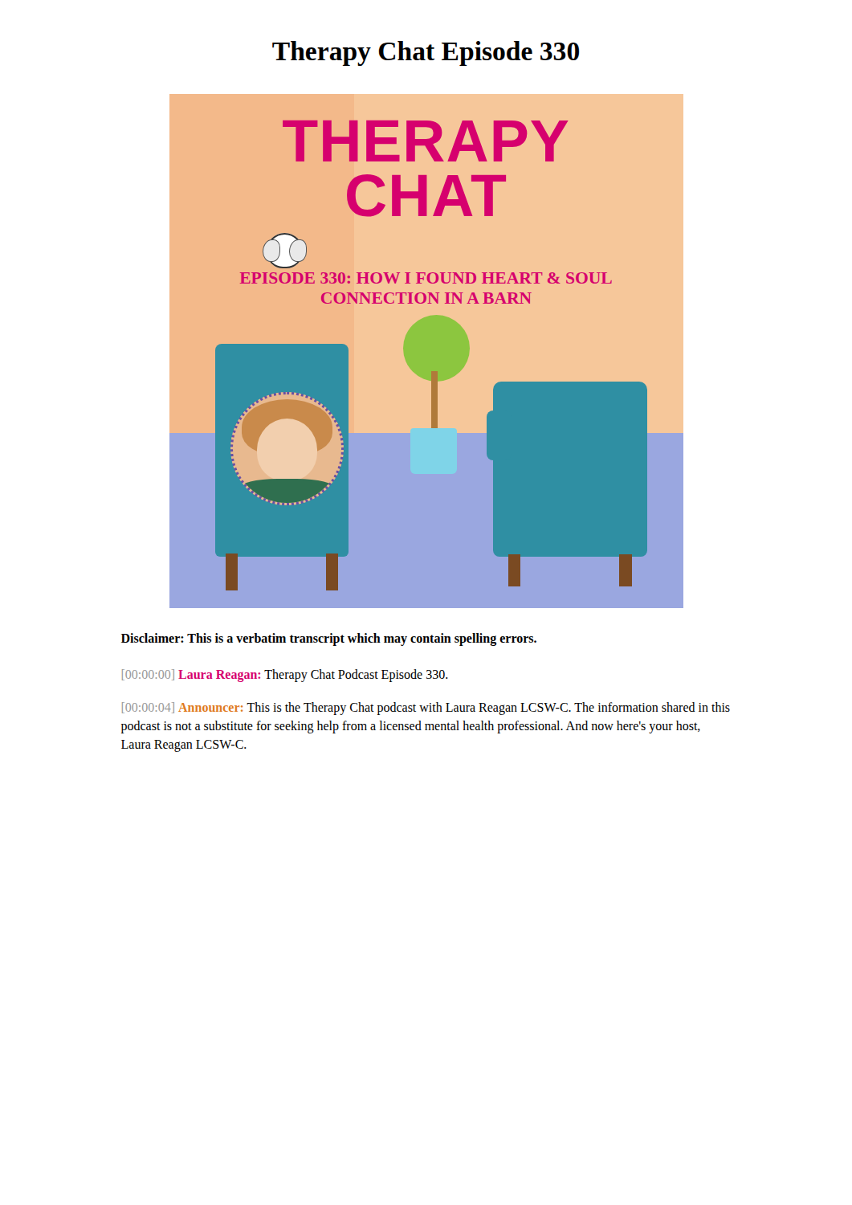Therapy Chat Episode 330
THERAPY CHAT
Episode 330: How I Found Heart & Soul Connection In A Barn
Disclaimer: This is a verbatim transcript which may contain spelling errors.
[00:00:00] Laura Reagan: Therapy Chat Podcast Episode 330.
[00:00:04] Announcer: This is the Therapy Chat podcast with Laura Reagan LCSW-C. The information shared in this podcast is not a substitute for seeking help from a licensed mental health professional. And now here's your host, Laura Reagan LCSW-C.